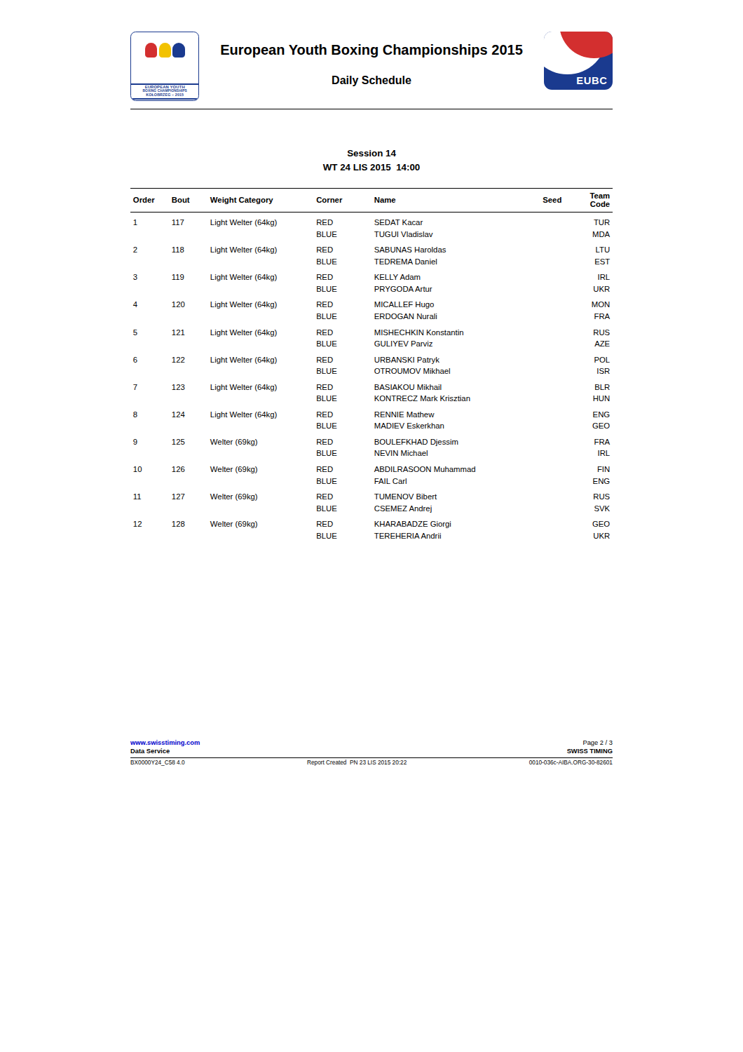EUROPEAN YOUTH
BOXING CHAMPIONSHIPS
KOŁOBRZEG – 2015
European Youth Boxing Championships 2015
Daily Schedule
EUBC
Session 14
WT 24 LIS 2015 14:00
| Order | Bout | Weight Category | Corner | Name | Seed | Team Code |
| --- | --- | --- | --- | --- | --- | --- |
| 1 | 117 | Light Welter (64kg) | RED | SEDAT Kacar | | TUR |
| | | | BLUE | TUGUI Vladislav | | MDA |
| 2 | 118 | Light Welter (64kg) | RED | SABUNAS Haroldas | | LTU |
| | | | BLUE | TEDREMA Daniel | | EST |
| 3 | 119 | Light Welter (64kg) | RED | KELLY Adam | | IRL |
| | | | BLUE | PRYGODA Artur | | UKR |
| 4 | 120 | Light Welter (64kg) | RED | MICALLEF Hugo | | MON |
| | | | BLUE | ERDOGAN Nurali | | FRA |
| 5 | 121 | Light Welter (64kg) | RED | MISHECHKIN Konstantin | | RUS |
| | | | BLUE | GULIYEV Parviz | | AZE |
| 6 | 122 | Light Welter (64kg) | RED | URBANSKI Patryk | | POL |
| | | | BLUE | OTROUMOV Mikhael | | ISR |
| 7 | 123 | Light Welter (64kg) | RED | BASIAKOU Mikhail | | BLR |
| | | | BLUE | KONTRECZ Mark Krisztian | | HUN |
| 8 | 124 | Light Welter (64kg) | RED | RENNIE Mathew | | ENG |
| | | | BLUE | MADIEV Eskerkhan | | GEO |
| 9 | 125 | Welter (69kg) | RED | BOULEFKHAD Djessim | | FRA |
| | | | BLUE | NEVIN Michael | | IRL |
| 10 | 126 | Welter (69kg) | RED | ABDILRASOON Muhammad | | FIN |
| | | | BLUE | FAIL Carl | | ENG |
| 11 | 127 | Welter (69kg) | RED | TUMENOV Bibert | | RUS |
| | | | BLUE | CSEMEZ Andrej | | SVK |
| 12 | 128 | Welter (69kg) | RED | KHARABADZE Giorgi | | GEO |
| | | | BLUE | TEREHERIA Andrii | | UKR |
www.swisstiming.com
Data Service
Page 2 / 3
SWISS TIMING
BX0000Y24_C58 4.0
Report Created PN 23 LIS 2015 20:22
0010-036c-AIBA.ORG-30-82601